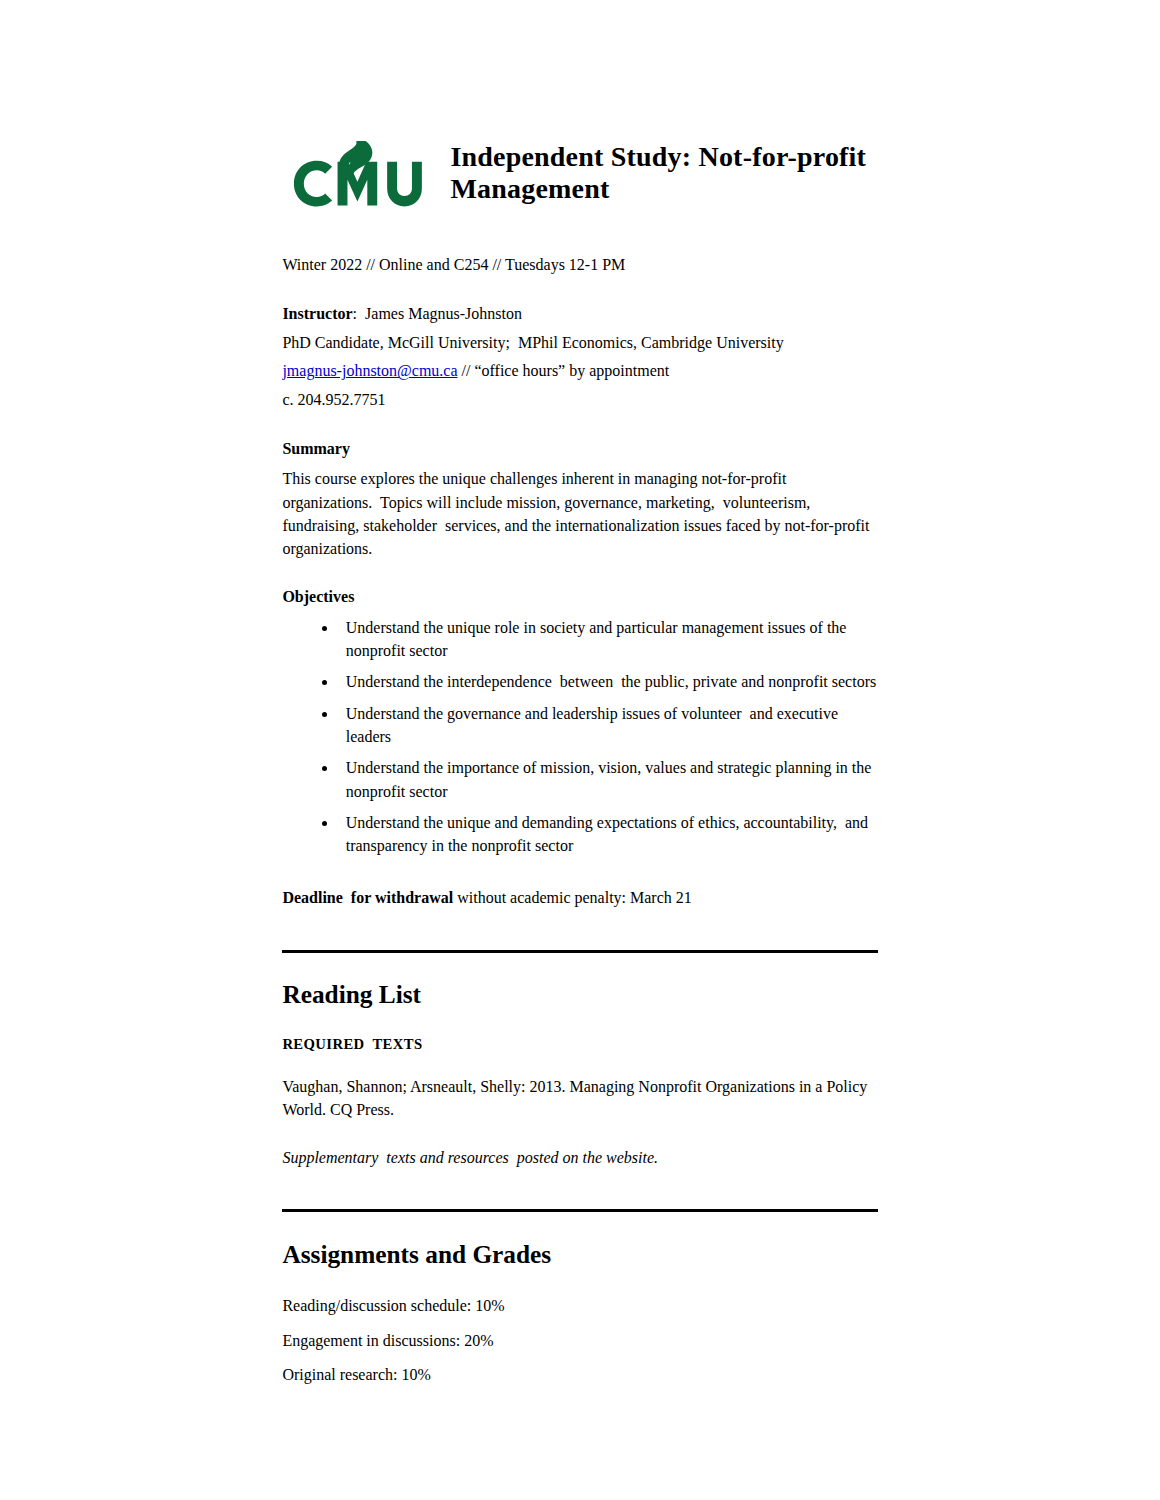Independent Study: Not-for-profit Management
Winter 2022 // Online and C254 // Tuesdays 12-1 PM
Instructor: James Magnus-Johnston
PhD Candidate, McGill University; MPhil Economics, Cambridge University
jmagnus-johnston@cmu.ca // “office hours” by appointment
c. 204.952.7751
Summary
This course explores the unique challenges inherent in managing not-for-profit organizations. Topics will include mission, governance, marketing, volunteerism, fundraising, stakeholder services, and the internationalization issues faced by not-for-profit organizations.
Objectives
Understand the unique role in society and particular management issues of the nonprofit sector
Understand the interdependence between the public, private and nonprofit sectors
Understand the governance and leadership issues of volunteer and executive leaders
Understand the importance of mission, vision, values and strategic planning in the nonprofit sector
Understand the unique and demanding expectations of ethics, accountability, and transparency in the nonprofit sector
Deadline for withdrawal without academic penalty: March 21
Reading List
REQUIRED TEXTS
Vaughan, Shannon; Arsneault, Shelly: 2013. Managing Nonprofit Organizations in a Policy World. CQ Press.
Supplementary texts and resources posted on the website.
Assignments and Grades
Reading/discussion schedule: 10%
Engagement in discussions: 20%
Original research: 10%